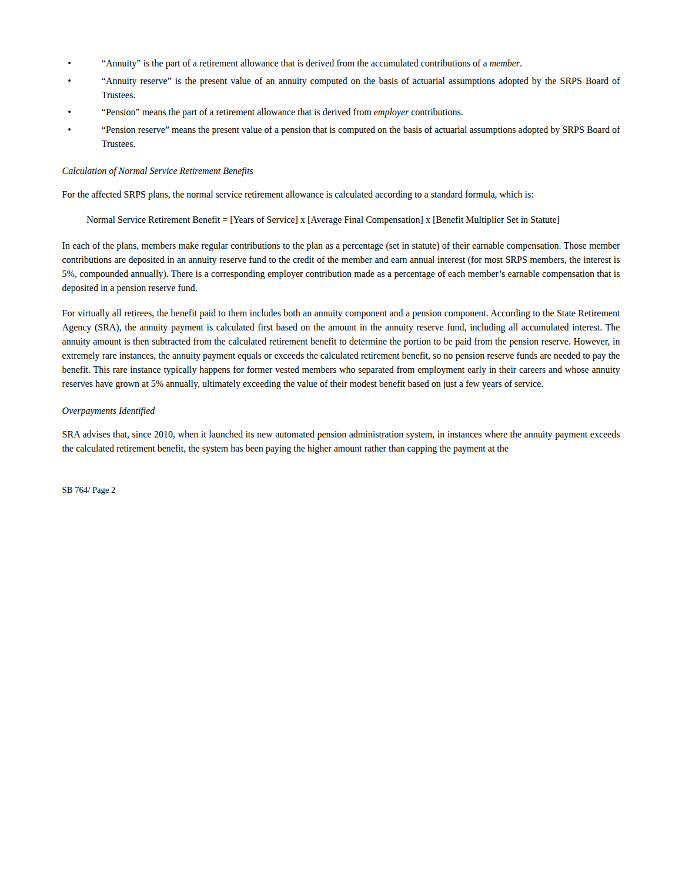“Annuity” is the part of a retirement allowance that is derived from the accumulated contributions of a member.
“Annuity reserve” is the present value of an annuity computed on the basis of actuarial assumptions adopted by the SRPS Board of Trustees.
“Pension” means the part of a retirement allowance that is derived from employer contributions.
“Pension reserve” means the present value of a pension that is computed on the basis of actuarial assumptions adopted by SRPS Board of Trustees.
Calculation of Normal Service Retirement Benefits
For the affected SRPS plans, the normal service retirement allowance is calculated according to a standard formula, which is:
Normal Service Retirement Benefit = [Years of Service] x [Average Final Compensation] x [Benefit Multiplier Set in Statute]
In each of the plans, members make regular contributions to the plan as a percentage (set in statute) of their earnable compensation. Those member contributions are deposited in an annuity reserve fund to the credit of the member and earn annual interest (for most SRPS members, the interest is 5%, compounded annually). There is a corresponding employer contribution made as a percentage of each member’s earnable compensation that is deposited in a pension reserve fund.
For virtually all retirees, the benefit paid to them includes both an annuity component and a pension component. According to the State Retirement Agency (SRA), the annuity payment is calculated first based on the amount in the annuity reserve fund, including all accumulated interest. The annuity amount is then subtracted from the calculated retirement benefit to determine the portion to be paid from the pension reserve. However, in extremely rare instances, the annuity payment equals or exceeds the calculated retirement benefit, so no pension reserve funds are needed to pay the benefit. This rare instance typically happens for former vested members who separated from employment early in their careers and whose annuity reserves have grown at 5% annually, ultimately exceeding the value of their modest benefit based on just a few years of service.
Overpayments Identified
SRA advises that, since 2010, when it launched its new automated pension administration system, in instances where the annuity payment exceeds the calculated retirement benefit, the system has been paying the higher amount rather than capping the payment at the
SB 764/ Page 2